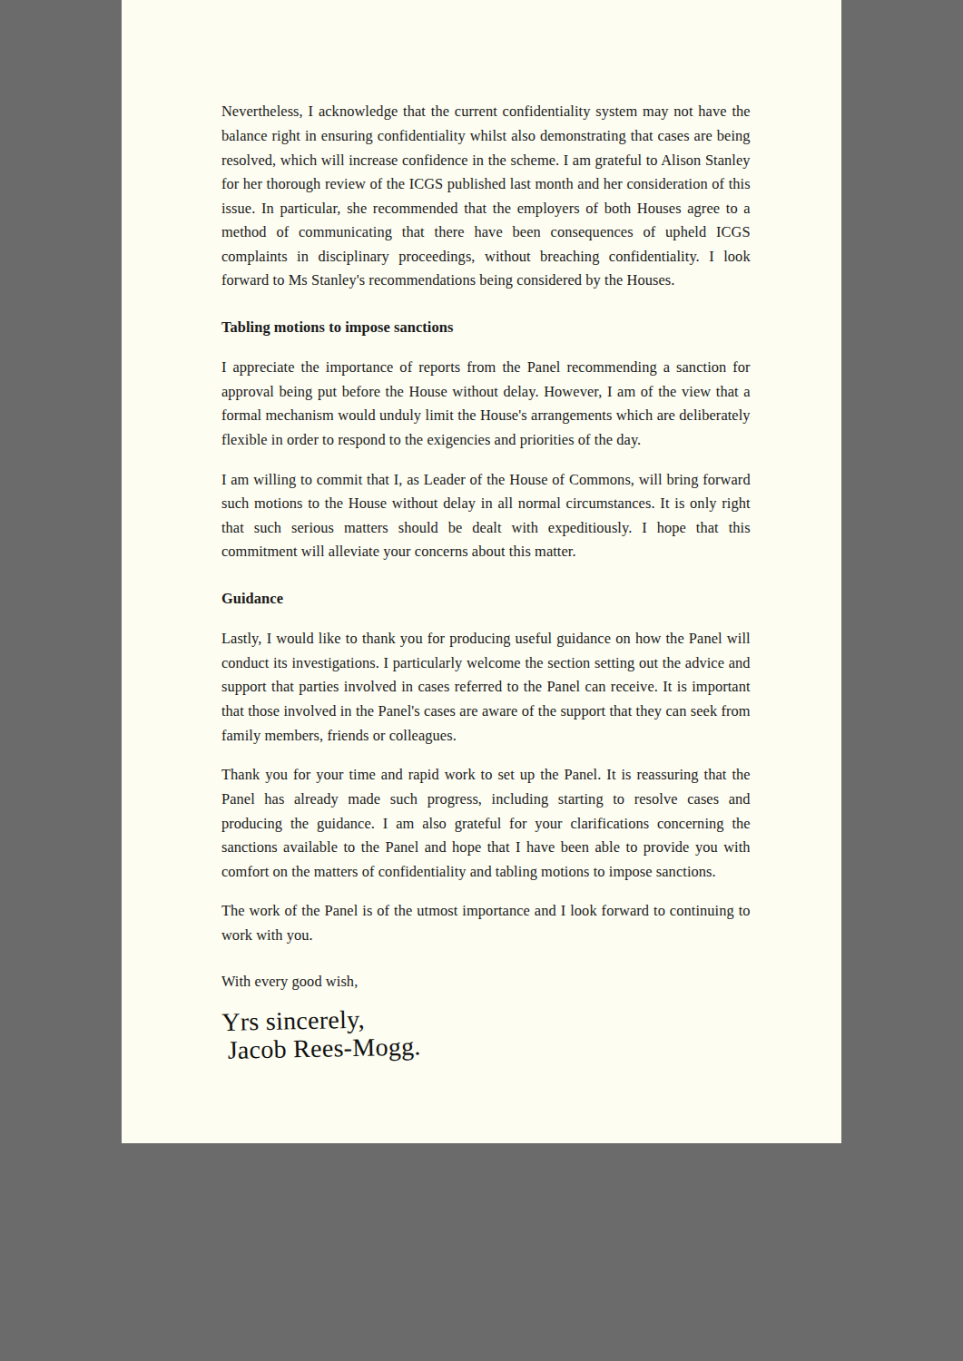Nevertheless, I acknowledge that the current confidentiality system may not have the balance right in ensuring confidentiality whilst also demonstrating that cases are being resolved, which will increase confidence in the scheme. I am grateful to Alison Stanley for her thorough review of the ICGS published last month and her consideration of this issue. In particular, she recommended that the employers of both Houses agree to a method of communicating that there have been consequences of upheld ICGS complaints in disciplinary proceedings, without breaching confidentiality. I look forward to Ms Stanley's recommendations being considered by the Houses.
Tabling motions to impose sanctions
I appreciate the importance of reports from the Panel recommending a sanction for approval being put before the House without delay. However, I am of the view that a formal mechanism would unduly limit the House's arrangements which are deliberately flexible in order to respond to the exigencies and priorities of the day.
I am willing to commit that I, as Leader of the House of Commons, will bring forward such motions to the House without delay in all normal circumstances. It is only right that such serious matters should be dealt with expeditiously. I hope that this commitment will alleviate your concerns about this matter.
Guidance
Lastly, I would like to thank you for producing useful guidance on how the Panel will conduct its investigations. I particularly welcome the section setting out the advice and support that parties involved in cases referred to the Panel can receive. It is important that those involved in the Panel's cases are aware of the support that they can seek from family members, friends or colleagues.
Thank you for your time and rapid work to set up the Panel. It is reassuring that the Panel has already made such progress, including starting to resolve cases and producing the guidance. I am also grateful for your clarifications concerning the sanctions available to the Panel and hope that I have been able to provide you with comfort on the matters of confidentiality and tabling motions to impose sanctions.
The work of the Panel is of the utmost importance and I look forward to continuing to work with you.
With every good wish,
Yrs sincerely, Jacob Rees-Mogg.